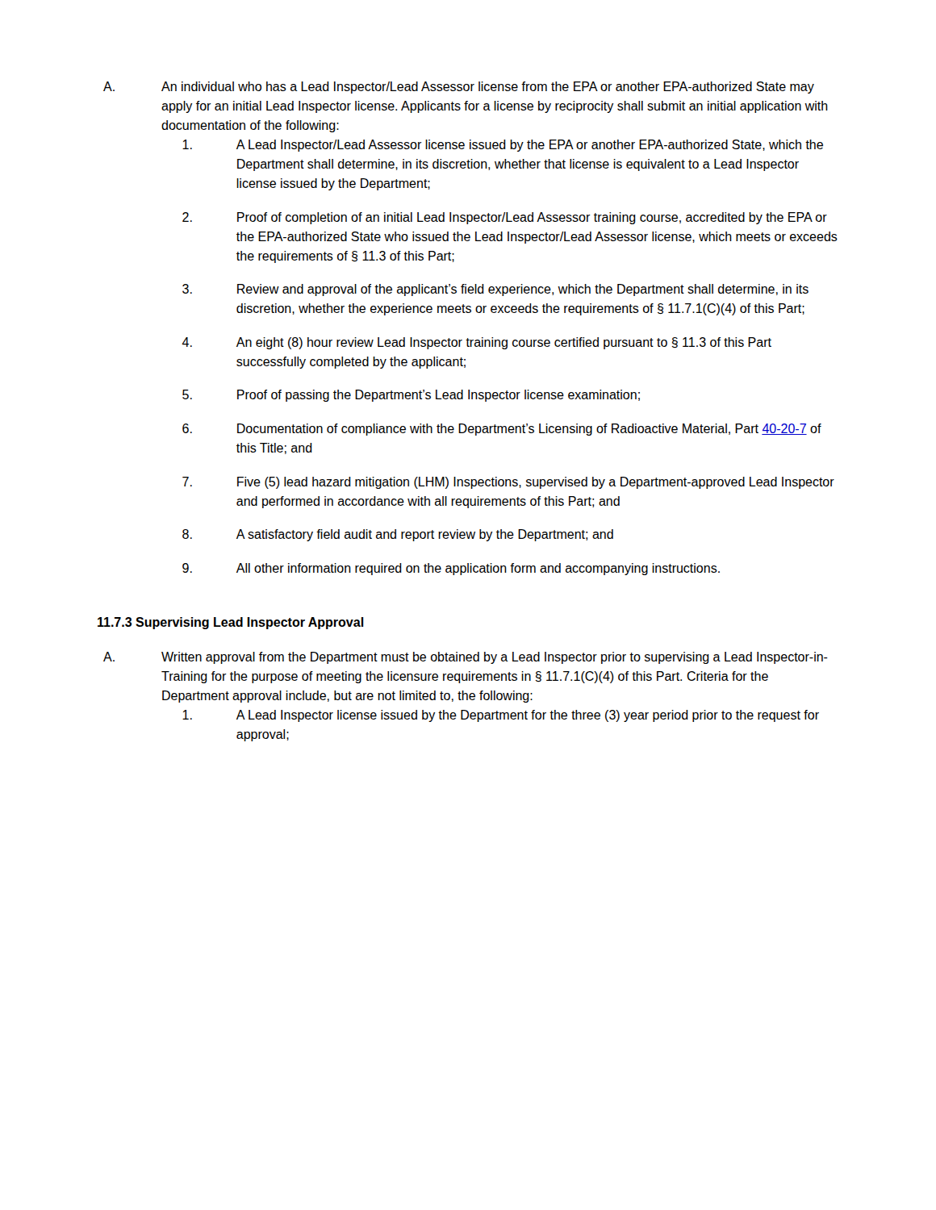A.
An individual who has a Lead Inspector/Lead Assessor license from the EPA or another EPA-authorized State may apply for an initial Lead Inspector license. Applicants for a license by reciprocity shall submit an initial application with documentation of the following:
1. A Lead Inspector/Lead Assessor license issued by the EPA or another EPA-authorized State, which the Department shall determine, in its discretion, whether that license is equivalent to a Lead Inspector license issued by the Department;
2. Proof of completion of an initial Lead Inspector/Lead Assessor training course, accredited by the EPA or the EPA-authorized State who issued the Lead Inspector/Lead Assessor license, which meets or exceeds the requirements of § 11.3 of this Part;
3. Review and approval of the applicant’s field experience, which the Department shall determine, in its discretion, whether the experience meets or exceeds the requirements of § 11.7.1(C)(4) of this Part;
4. An eight (8) hour review Lead Inspector training course certified pursuant to § 11.3 of this Part successfully completed by the applicant;
5. Proof of passing the Department’s Lead Inspector license examination;
6. Documentation of compliance with the Department’s Licensing of Radioactive Material, Part 40-20-7 of this Title; and
7. Five (5) lead hazard mitigation (LHM) Inspections, supervised by a Department-approved Lead Inspector and performed in accordance with all requirements of this Part; and
8. A satisfactory field audit and report review by the Department; and
9. All other information required on the application form and accompanying instructions.
11.7.3 Supervising Lead Inspector Approval
A.
Written approval from the Department must be obtained by a Lead Inspector prior to supervising a Lead Inspector-in-Training for the purpose of meeting the licensure requirements in § 11.7.1(C)(4) of this Part. Criteria for the Department approval include, but are not limited to, the following:
1. A Lead Inspector license issued by the Department for the three (3) year period prior to the request for approval;